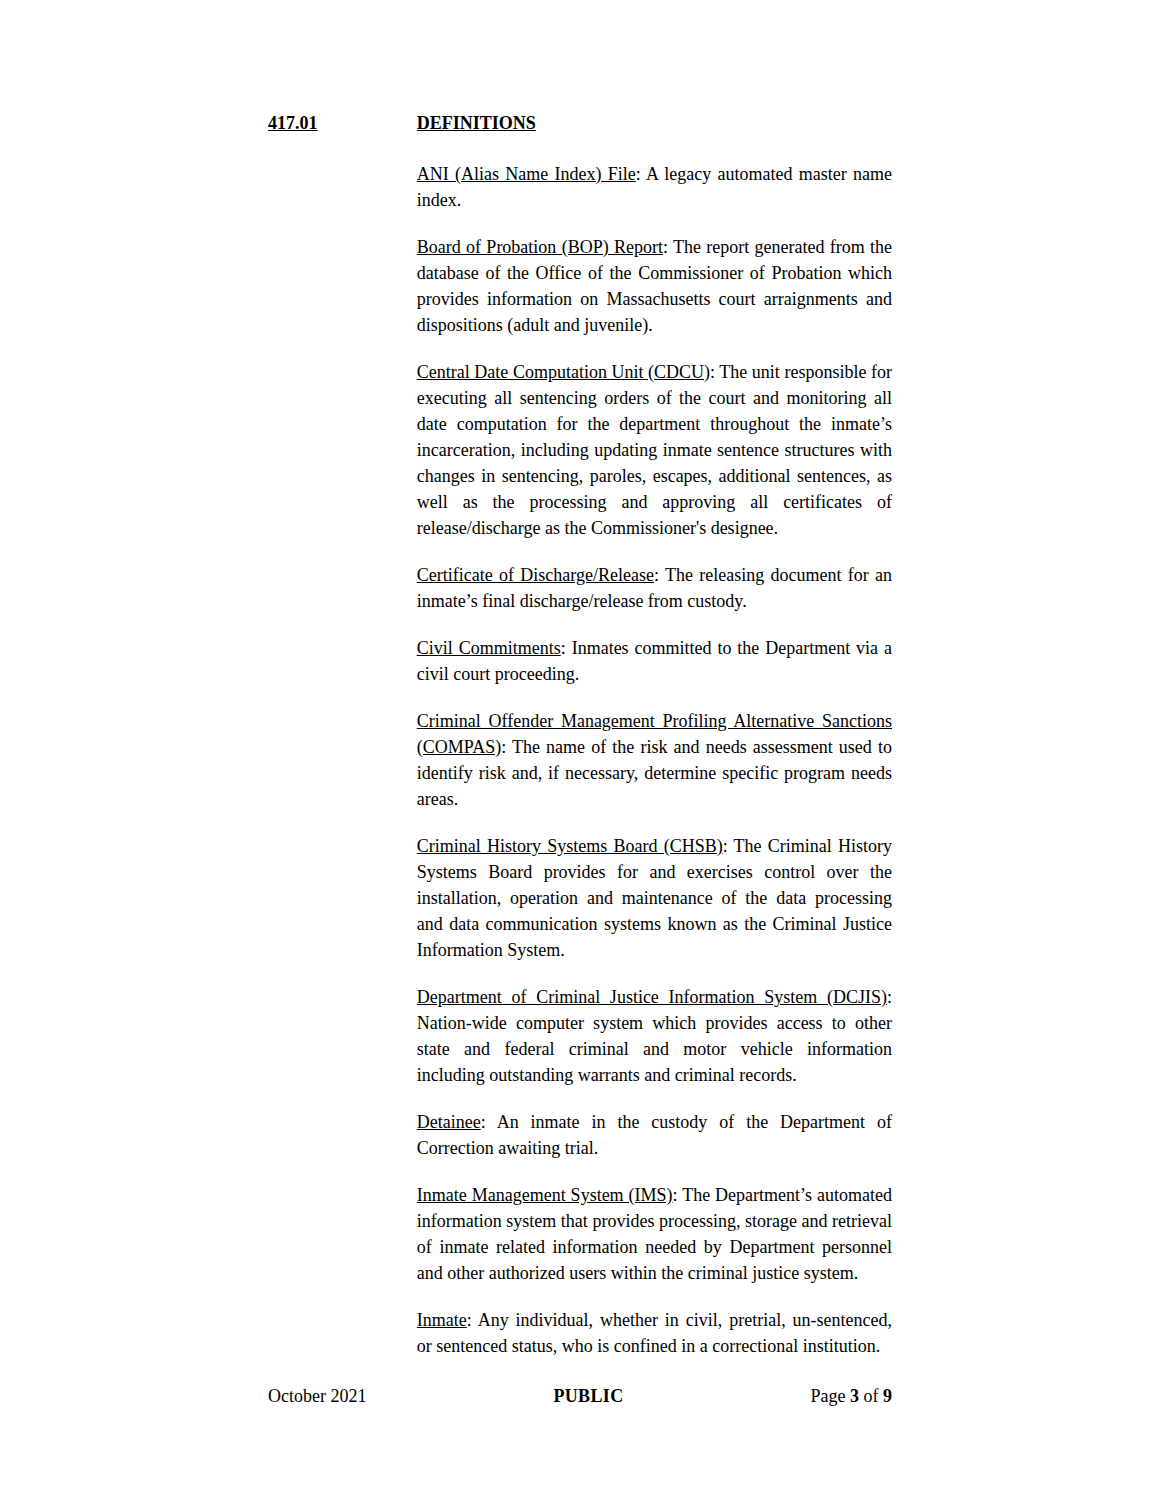417.01 DEFINITIONS
ANI (Alias Name Index) File: A legacy automated master name index.
Board of Probation (BOP) Report: The report generated from the database of the Office of the Commissioner of Probation which provides information on Massachusetts court arraignments and dispositions (adult and juvenile).
Central Date Computation Unit (CDCU): The unit responsible for executing all sentencing orders of the court and monitoring all date computation for the department throughout the inmate’s incarceration, including updating inmate sentence structures with changes in sentencing, paroles, escapes, additional sentences, as well as the processing and approving all certificates of release/discharge as the Commissioner's designee.
Certificate of Discharge/Release: The releasing document for an inmate’s final discharge/release from custody.
Civil Commitments: Inmates committed to the Department via a civil court proceeding.
Criminal Offender Management Profiling Alternative Sanctions (COMPAS): The name of the risk and needs assessment used to identify risk and, if necessary, determine specific program needs areas.
Criminal History Systems Board (CHSB): The Criminal History Systems Board provides for and exercises control over the installation, operation and maintenance of the data processing and data communication systems known as the Criminal Justice Information System.
Department of Criminal Justice Information System (DCJIS): Nation-wide computer system which provides access to other state and federal criminal and motor vehicle information including outstanding warrants and criminal records.
Detainee: An inmate in the custody of the Department of Correction awaiting trial.
Inmate Management System (IMS): The Department’s automated information system that provides processing, storage and retrieval of inmate related information needed by Department personnel and other authorized users within the criminal justice system.
Inmate: Any individual, whether in civil, pretrial, un-sentenced, or sentenced status, who is confined in a correctional institution.
October 2021
PUBLIC
Page 3 of 9